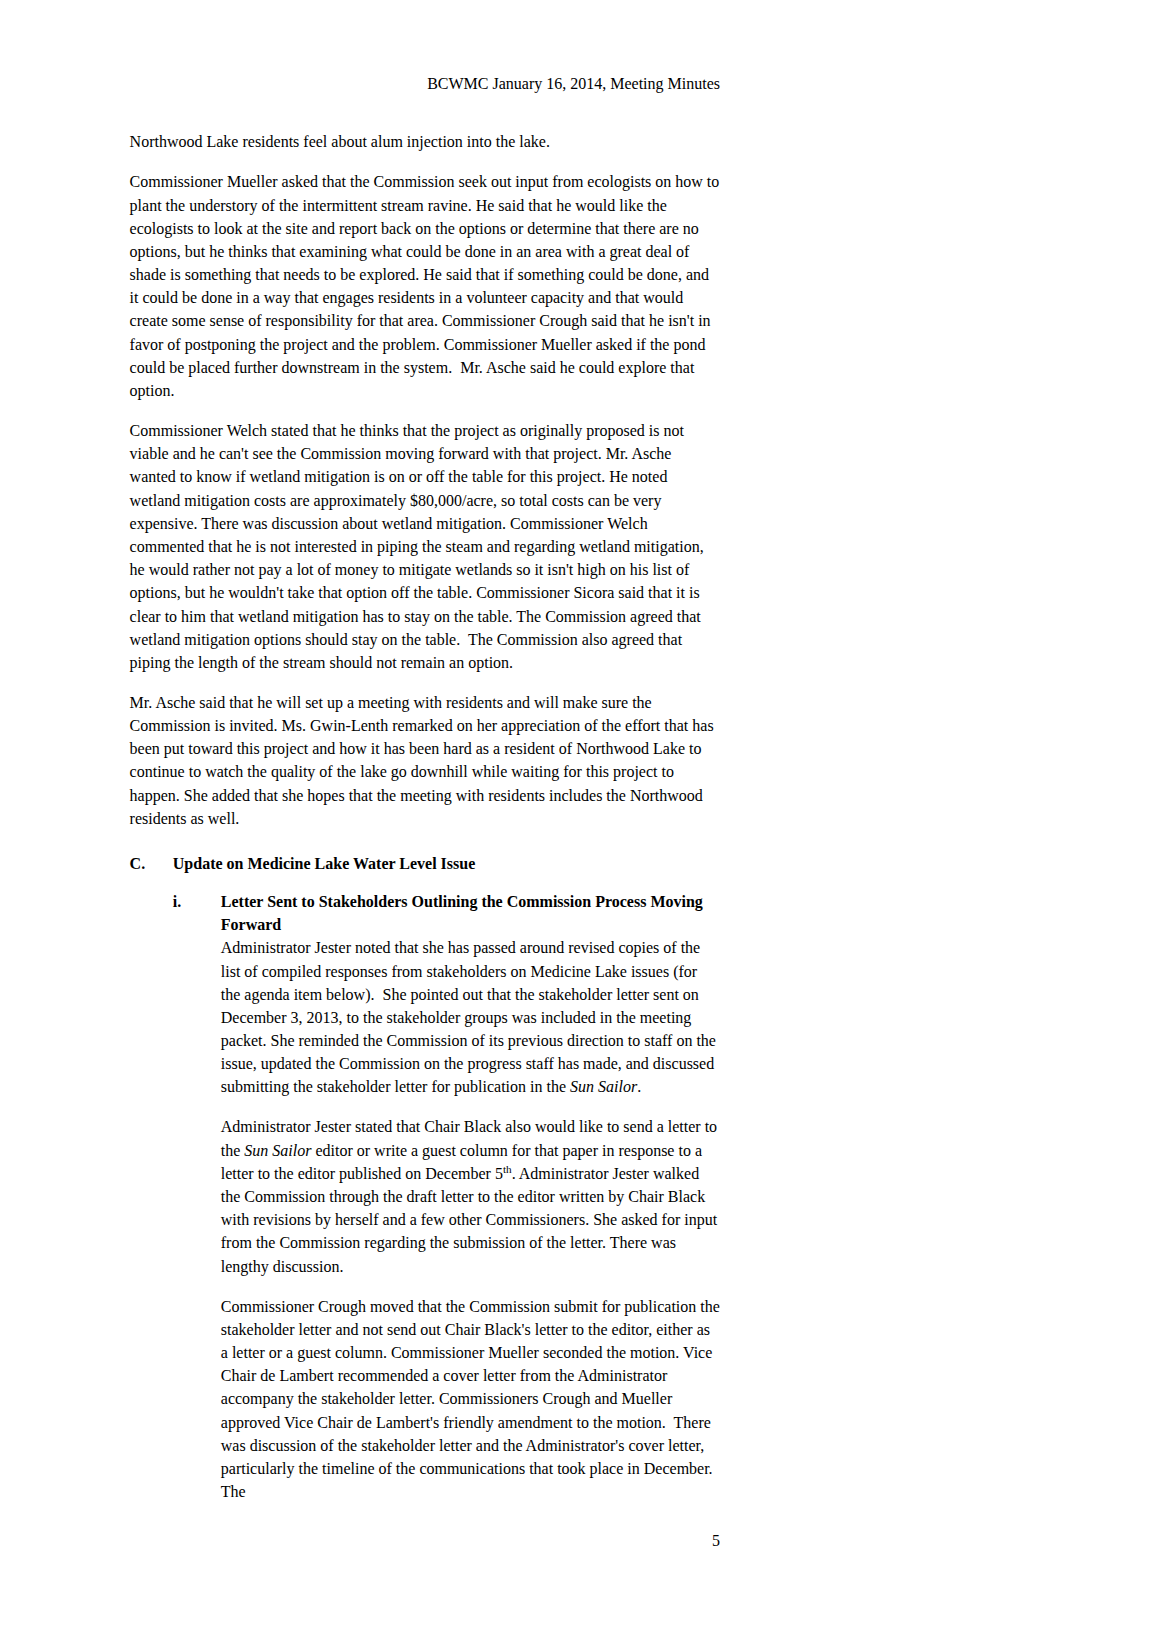BCWMC January 16, 2014, Meeting Minutes
Northwood Lake residents feel about alum injection into the lake.
Commissioner Mueller asked that the Commission seek out input from ecologists on how to plant the understory of the intermittent stream ravine. He said that he would like the ecologists to look at the site and report back on the options or determine that there are no options, but he thinks that examining what could be done in an area with a great deal of shade is something that needs to be explored. He said that if something could be done, and it could be done in a way that engages residents in a volunteer capacity and that would create some sense of responsibility for that area. Commissioner Crough said that he isn't in favor of postponing the project and the problem. Commissioner Mueller asked if the pond could be placed further downstream in the system. Mr. Asche said he could explore that option.
Commissioner Welch stated that he thinks that the project as originally proposed is not viable and he can't see the Commission moving forward with that project. Mr. Asche wanted to know if wetland mitigation is on or off the table for this project. He noted wetland mitigation costs are approximately $80,000/acre, so total costs can be very expensive. There was discussion about wetland mitigation. Commissioner Welch commented that he is not interested in piping the steam and regarding wetland mitigation, he would rather not pay a lot of money to mitigate wetlands so it isn't high on his list of options, but he wouldn't take that option off the table. Commissioner Sicora said that it is clear to him that wetland mitigation has to stay on the table. The Commission agreed that wetland mitigation options should stay on the table. The Commission also agreed that piping the length of the stream should not remain an option.
Mr. Asche said that he will set up a meeting with residents and will make sure the Commission is invited. Ms. Gwin-Lenth remarked on her appreciation of the effort that has been put toward this project and how it has been hard as a resident of Northwood Lake to continue to watch the quality of the lake go downhill while waiting for this project to happen. She added that she hopes that the meeting with residents includes the Northwood residents as well.
C. Update on Medicine Lake Water Level Issue
i. Letter Sent to Stakeholders Outlining the Commission Process Moving Forward
Administrator Jester noted that she has passed around revised copies of the list of compiled responses from stakeholders on Medicine Lake issues (for the agenda item below). She pointed out that the stakeholder letter sent on December 3, 2013, to the stakeholder groups was included in the meeting packet. She reminded the Commission of its previous direction to staff on the issue, updated the Commission on the progress staff has made, and discussed submitting the stakeholder letter for publication in the Sun Sailor.
Administrator Jester stated that Chair Black also would like to send a letter to the Sun Sailor editor or write a guest column for that paper in response to a letter to the editor published on December 5th. Administrator Jester walked the Commission through the draft letter to the editor written by Chair Black with revisions by herself and a few other Commissioners. She asked for input from the Commission regarding the submission of the letter. There was lengthy discussion.
Commissioner Crough moved that the Commission submit for publication the stakeholder letter and not send out Chair Black's letter to the editor, either as a letter or a guest column. Commissioner Mueller seconded the motion. Vice Chair de Lambert recommended a cover letter from the Administrator accompany the stakeholder letter. Commissioners Crough and Mueller approved Vice Chair de Lambert's friendly amendment to the motion. There was discussion of the stakeholder letter and the Administrator's cover letter, particularly the timeline of the communications that took place in December. The
5